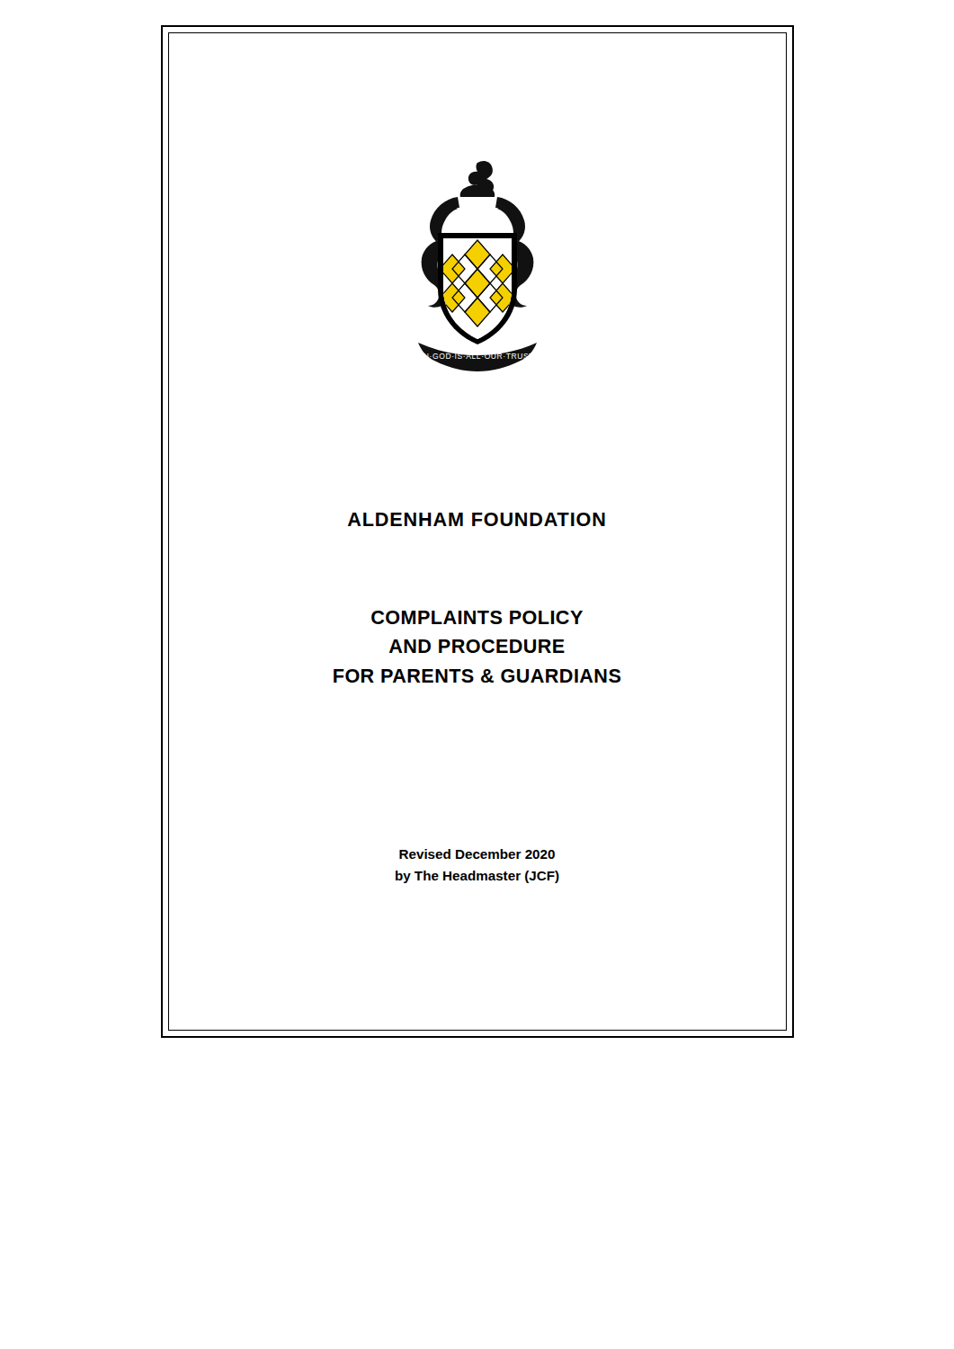Aldenham Foundation coat of arms A heraldic shield with a yellow and white chequered lozenge pattern, supported by two winged griffins, surmounted by a helm and lion crest, above a ribbon reading “In God is all our trust”. IN·GOD·IS·ALL·OUR·TRUST
ALDENHAM FOUNDATION
COMPLAINTS POLICY
AND PROCEDURE
FOR PARENTS & GUARDIANS
Revised December 2020
by The Headmaster (JCF)